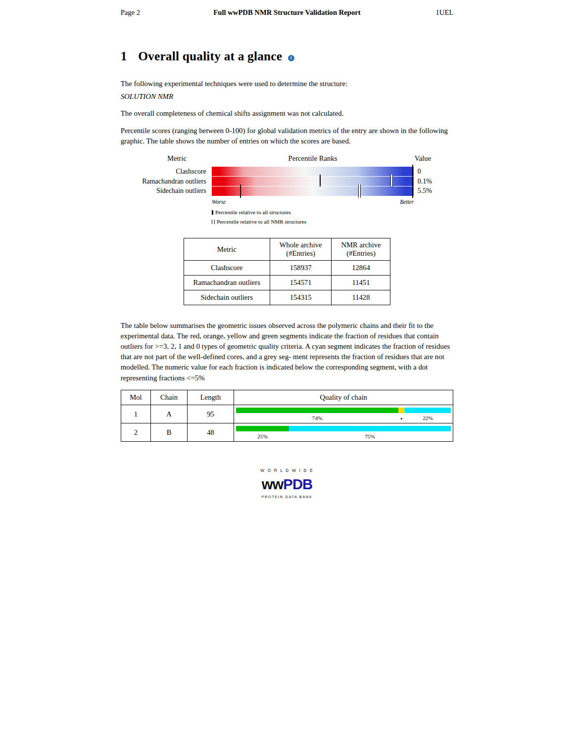Page 2
Full wwPDB NMR Structure Validation Report
1UEL
1 Overall quality at a glance i
The following experimental techniques were used to determine the structure:
SOLUTION NMR
The overall completeness of chemical shifts assignment was not calculated.
Percentile scores (ranging between 0-100) for global validation metrics of the entry are shown in the following graphic. The table shows the number of entries on which the scores are based.
| Metric | Percentile Ranks | Value |
| Clashscore | | 0 |
| Ramachandran outliers | | 0.1% |
| Sidechain outliers | | 5.5% |
| | Worse Better Percentile relative to all structures Percentile relative to all NMR structures | |
| Metric | Whole archive (#Entries) | NMR archive (#Entries) |
| --- | --- | --- |
| Clashscore | 158937 | 12864 |
| Ramachandran outliers | 154571 | 11451 |
| Sidechain outliers | 154315 | 11428 |
The table below summarises the geometric issues observed across the polymeric chains and their fit to the experimental data. The red, orange, yellow and green segments indicate the fraction of residues that contain outliers for >=3, 2, 1 and 0 types of geometric quality criteria. A cyan segment indicates the fraction of residues that are not part of the well-defined cores, and a grey seg- ment represents the fraction of residues that are not modelled. The numeric value for each fraction is indicated below the corresponding segment, with a dot representing fractions <=5%
| Mol | Chain | Length | Quality of chain |
| --- | --- | --- | --- |
| 1 | A | 95 | 74% • 22% |
| 2 | B | 48 | 25% 75% |
W O R L D W I D E
ww PDB
PROTEIN DATA BANK